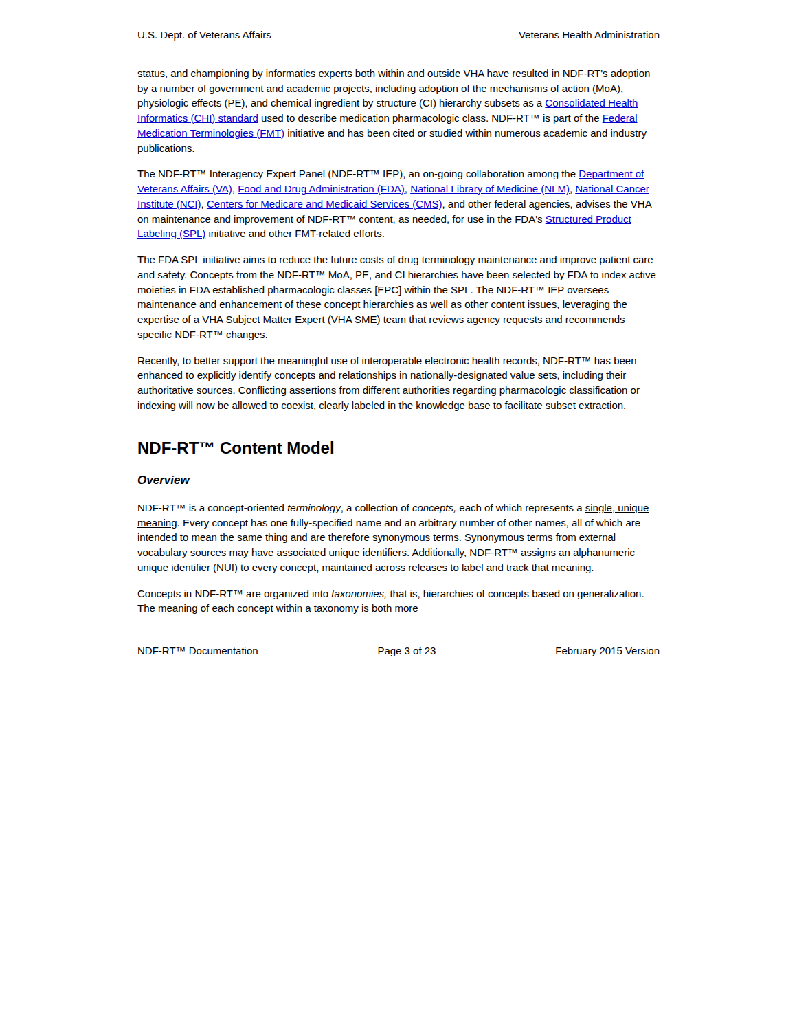U.S. Dept. of Veterans Affairs
Veterans Health Administration
status, and championing by informatics experts both within and outside VHA have resulted in NDF-RT's adoption by a number of government and academic projects, including adoption of the mechanisms of action (MoA), physiologic effects (PE), and chemical ingredient by structure (CI) hierarchy subsets as a Consolidated Health Informatics (CHI) standard used to describe medication pharmacologic class. NDF-RT™ is part of the Federal Medication Terminologies (FMT) initiative and has been cited or studied within numerous academic and industry publications.
The NDF-RT™ Interagency Expert Panel (NDF-RT™ IEP), an on-going collaboration among the Department of Veterans Affairs (VA), Food and Drug Administration (FDA), National Library of Medicine (NLM), National Cancer Institute (NCI), Centers for Medicare and Medicaid Services (CMS), and other federal agencies, advises the VHA on maintenance and improvement of NDF-RT™ content, as needed, for use in the FDA's Structured Product Labeling (SPL) initiative and other FMT-related efforts.
The FDA SPL initiative aims to reduce the future costs of drug terminology maintenance and improve patient care and safety. Concepts from the NDF-RT™ MoA, PE, and CI hierarchies have been selected by FDA to index active moieties in FDA established pharmacologic classes [EPC] within the SPL. The NDF-RT™ IEP oversees maintenance and enhancement of these concept hierarchies as well as other content issues, leveraging the expertise of a VHA Subject Matter Expert (VHA SME) team that reviews agency requests and recommends specific NDF-RT™ changes.
Recently, to better support the meaningful use of interoperable electronic health records, NDF-RT™ has been enhanced to explicitly identify concepts and relationships in nationally-designated value sets, including their authoritative sources. Conflicting assertions from different authorities regarding pharmacologic classification or indexing will now be allowed to coexist, clearly labeled in the knowledge base to facilitate subset extraction.
NDF-RT™ Content Model
Overview
NDF-RT™ is a concept-oriented terminology, a collection of concepts, each of which represents a single, unique meaning. Every concept has one fully-specified name and an arbitrary number of other names, all of which are intended to mean the same thing and are therefore synonymous terms. Synonymous terms from external vocabulary sources may have associated unique identifiers. Additionally, NDF-RT™ assigns an alphanumeric unique identifier (NUI) to every concept, maintained across releases to label and track that meaning.
Concepts in NDF-RT™ are organized into taxonomies, that is, hierarchies of concepts based on generalization. The meaning of each concept within a taxonomy is both more
NDF-RT™ Documentation
Page 3 of 23
February 2015 Version